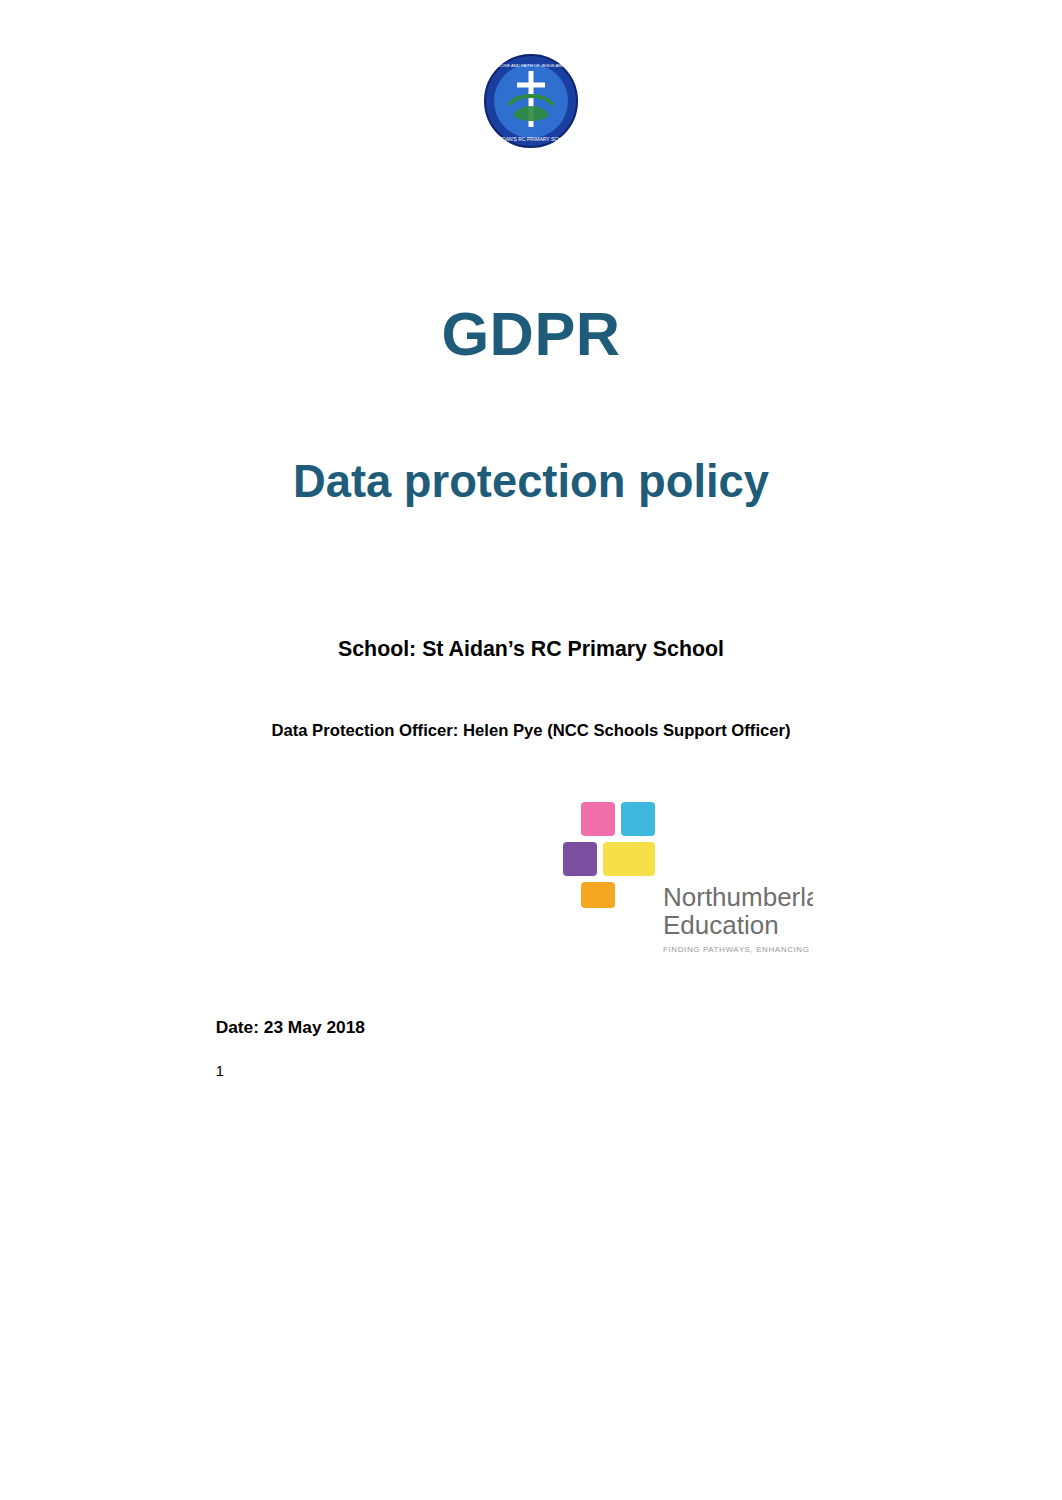ST AIDAN'S RC PRIMARY SCHOOL HOPE, LOVE AND FAITH OF JESUS ARE OURS
GDPR
Data protection policy
School: St Aidan’s RC Primary School
Data Protection Officer: Helen Pye (NCC Schools Support Officer)
Northumberland Education FINDING PATHWAYS, ENHANCING LEARNING
Date: 23 May 2018
1